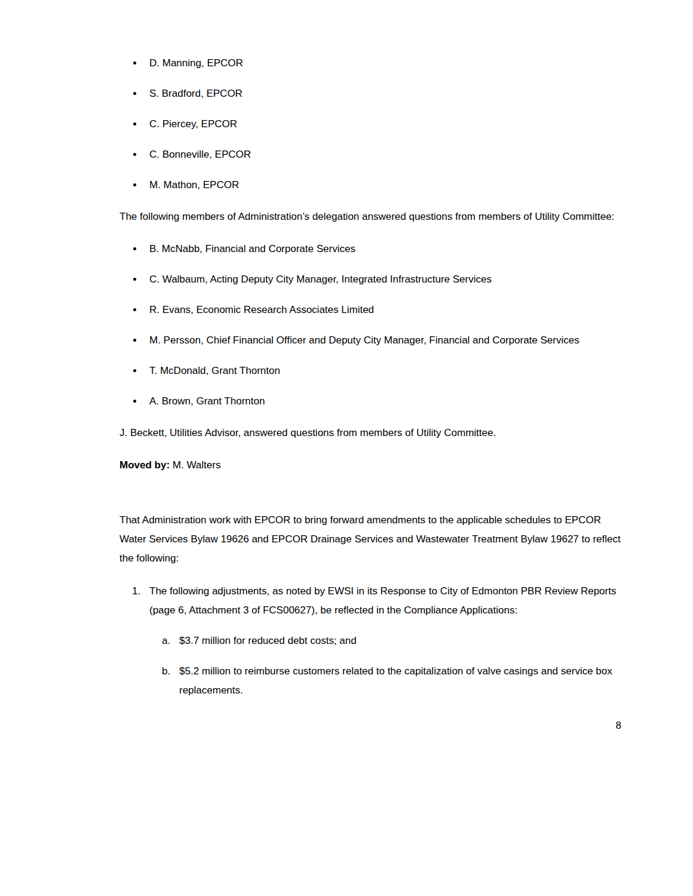D. Manning, EPCOR
S. Bradford, EPCOR
C. Piercey, EPCOR
C. Bonneville, EPCOR
M. Mathon, EPCOR
The following members of Administration’s delegation answered questions from members of Utility Committee:
B. McNabb, Financial and Corporate Services
C. Walbaum, Acting Deputy City Manager, Integrated Infrastructure Services
R. Evans, Economic Research Associates Limited
M. Persson, Chief Financial Officer and Deputy City Manager, Financial and Corporate Services
T. McDonald, Grant Thornton
A. Brown, Grant Thornton
J. Beckett, Utilities Advisor, answered questions from members of Utility Committee.
Moved by: M. Walters
That Administration work with EPCOR to bring forward amendments to the applicable schedules to EPCOR Water Services Bylaw 19626 and EPCOR Drainage Services and Wastewater Treatment Bylaw 19627 to reflect the following:
The following adjustments, as noted by EWSI in its Response to City of Edmonton PBR Review Reports (page 6, Attachment 3 of FCS00627), be reflected in the Compliance Applications:
$3.7 million for reduced debt costs; and
$5.2 million to reimburse customers related to the capitalization of valve casings and service box replacements.
8